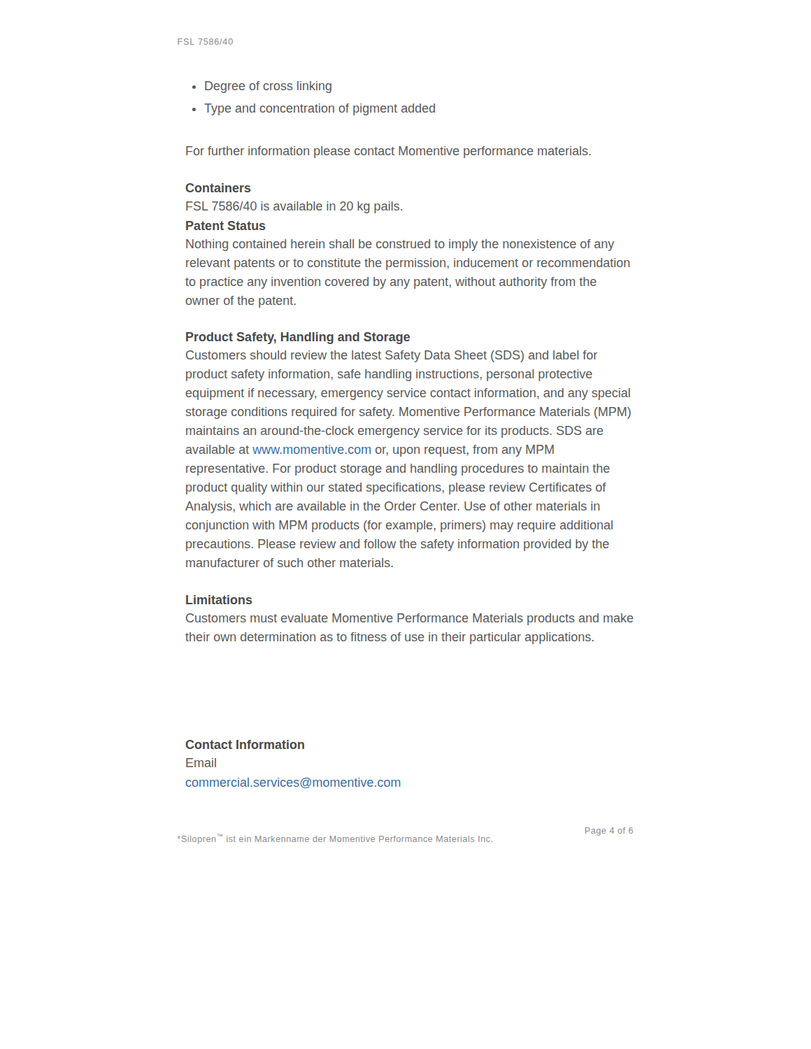FSL 7586/40
Degree of cross linking
Type and concentration of pigment added
For further information please contact Momentive performance materials.
Containers
FSL 7586/40 is available in 20 kg pails.
Patent Status
Nothing contained herein shall be construed to imply the nonexistence of any relevant patents or to constitute the permission, inducement or recommendation to practice any invention covered by any patent, without authority from the owner of the patent.
Product Safety, Handling and Storage
Customers should review the latest Safety Data Sheet (SDS) and label for product safety information, safe handling instructions, personal protective equipment if necessary, emergency service contact information, and any special storage conditions required for safety. Momentive Performance Materials (MPM) maintains an around-the-clock emergency service for its products. SDS are available at www.momentive.com or, upon request, from any MPM representative. For product storage and handling procedures to maintain the product quality within our stated specifications, please review Certificates of Analysis, which are available in the Order Center. Use of other materials in conjunction with MPM products (for example, primers) may require additional precautions. Please review and follow the safety information provided by the manufacturer of such other materials.
Limitations
Customers must evaluate Momentive Performance Materials products and make their own determination as to fitness of use in their particular applications.
Contact Information
Email
commercial.services@momentive.com
*Silopren™ ist ein Markenname der Momentive Performance Materials Inc.
Page 4 of 6